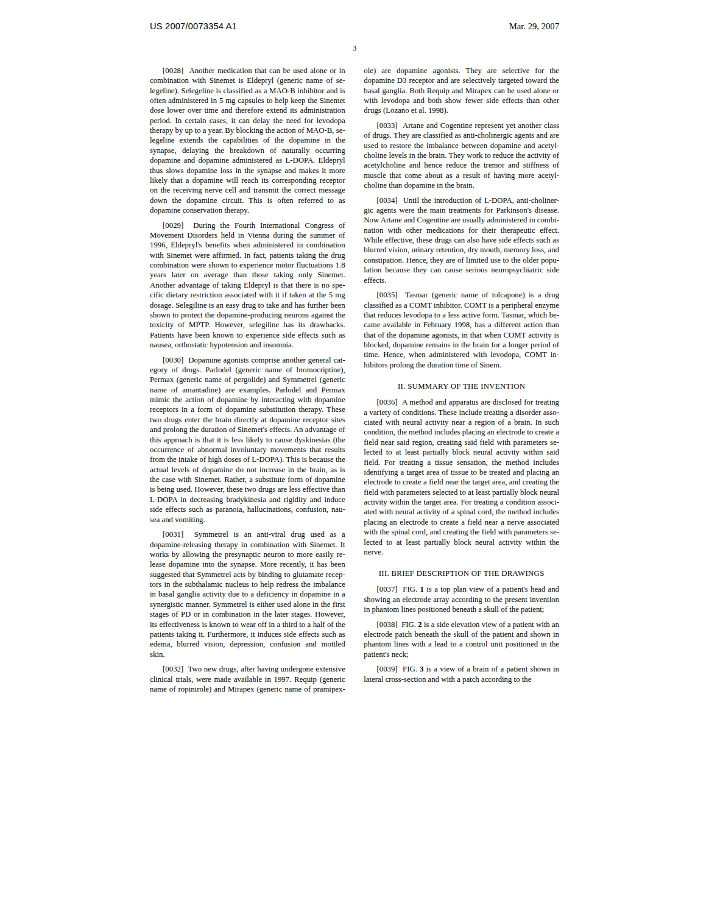US 2007/0073354 A1
Mar. 29, 2007
3
[0028] Another medication that can be used alone or in combination with Sinemet is Eldepryl (generic name of selegeline). Selegeline is classified as a MAO-B inhibitor and is often administered in 5 mg capsules to help keep the Sinemet dose lower over time and therefore extend its administration period. In certain cases, it can delay the need for levodopa therapy by up to a year. By blocking the action of MAO-B, selegeline extends the capabilities of the dopamine in the synapse, delaying the breakdown of naturally occurring dopamine and dopamine administered as L-DOPA. Eldepryl thus slows dopamine loss in the synapse and makes it more likely that a dopamine will reach its corresponding receptor on the receiving nerve cell and transmit the correct message down the dopamine circuit. This is often referred to as dopamine conservation therapy.
[0029] During the Fourth International Congress of Movement Disorders held in Vienna during the summer of 1996, Eldepryl's benefits when administered in combination with Sinemet were affirmed. In fact, patients taking the drug combination were shown to experience motor fluctuations 1.8 years later on average than those taking only Sinemet. Another advantage of taking Eldepryl is that there is no specific dietary restriction associated with it if taken at the 5 mg dosage. Selegiline is an easy drug to take and has further been shown to protect the dopamine-producing neurons against the toxicity of MPTP. However, selegiline has its drawbacks. Patients have been known to experience side effects such as nausea, orthostatic hypotension and insomnia.
[0030] Dopamine agonists comprise another general category of drugs. Parlodel (generic name of bromocriptine), Permax (generic name of pergolide) and Symmetrel (generic name of amantadine) are examples. Parlodel and Permax mimic the action of dopamine by interacting with dopamine receptors in a form of dopamine substitution therapy. These two drugs enter the brain directly at dopamine receptor sites and prolong the duration of Sinemet's effects. An advantage of this approach is that it is less likely to cause dyskinesias (the occurrence of abnormal involuntary movements that results from the intake of high doses of L-DOPA). This is because the actual levels of dopamine do not increase in the brain, as is the case with Sinemet. Rather, a substitute form of dopamine is being used. However, these two drugs are less effective than L-DOPA in decreasing bradykinesia and rigidity and induce side effects such as paranoia, hallucinations, confusion, nausea and vomiting.
[0031] Symmetrel is an anti-viral drug used as a dopamine-releasing therapy in combination with Sinemet. It works by allowing the presynaptic neuron to more easily release dopamine into the synapse. More recently, it has been suggested that Symmetrel acts by binding to glutamate receptors in the subthalamic nucleus to help redress the imbalance in basal ganglia activity due to a deficiency in dopamine in a synergistic manner. Symmetrel is either used alone in the first stages of PD or in combination in the later stages. However, its effectiveness is known to wear off in a third to a half of the patients taking it. Furthermore, it induces side effects such as edema, blurred vision, depression, confusion and mottled skin.
[0032] Two new drugs, after having undergone extensive clinical trials, were made available in 1997. Requip (generic name of ropinirole) and Mirapex (generic name of pramipexole) are dopamine agonists. They are selective for the dopamine D3 receptor and are selectively targeted toward the basal ganglia. Both Requip and Mirapex can be used alone or with levodopa and both show fewer side effects than other drugs (Lozano et al. 1998).
[0033] Artane and Cogentine represent yet another class of drugs. They are classified as anti-cholinergic agents and are used to restore the imbalance between dopamine and acetylcholine levels in the brain. They work to reduce the activity of acetylcholine and hence reduce the tremor and stiffness of muscle that come about as a result of having more acetylcholine than dopamine in the brain.
[0034] Until the introduction of L-DOPA, anti-cholinergic agents were the main treatments for Parkinson's disease. Now Artane and Cogentine are usually administered in combination with other medications for their therapeutic effect. While effective, these drugs can also have side effects such as blurred vision, urinary retention, dry mouth, memory loss, and constipation. Hence, they are of limited use to the older population because they can cause serious neuropsychiatric side effects.
[0035] Tasmar (generic name of tolcapone) is a drug classified as a COMT inhibitor. COMT is a peripheral enzyme that reduces levodopa to a less active form. Tasmar, which became available in February 1998, has a different action than that of the dopamine agonists, in that when COMT activity is blocked, dopamine remains in the brain for a longer period of time. Hence, when administered with levodopa, COMT inhibitors prolong the duration time of Sinem.
II. Summary of the Invention
[0036] A method and apparatus are disclosed for treating a variety of conditions. These include treating a disorder associated with neural activity near a region of a brain. In such condition, the method includes placing an electrode to create a field near said region, creating said field with parameters selected to at least partially block neural activity within said field. For treating a tissue sensation, the method includes identifying a target area of tissue to be treated and placing an electrode to create a field near the target area, and creating the field with parameters selected to at least partially block neural activity within the target area. For treating a condition associated with neural activity of a spinal cord, the method includes placing an electrode to create a field near a nerve associated with the spinal cord, and creating the field with parameters selected to at least partially block neural activity within the nerve.
III. Brief Description of the Drawings
[0037] FIG. 1 is a top plan view of a patient's head and showing an electrode array according to the present invention in phantom lines positioned beneath a skull of the patient;
[0038] FIG. 2 is a side elevation view of a patient with an electrode patch beneath the skull of the patient and shown in phantom lines with a lead to a control unit positioned in the patient's neck;
[0039] FIG. 3 is a view of a brain of a patient shown in lateral cross-section and with a patch according to the